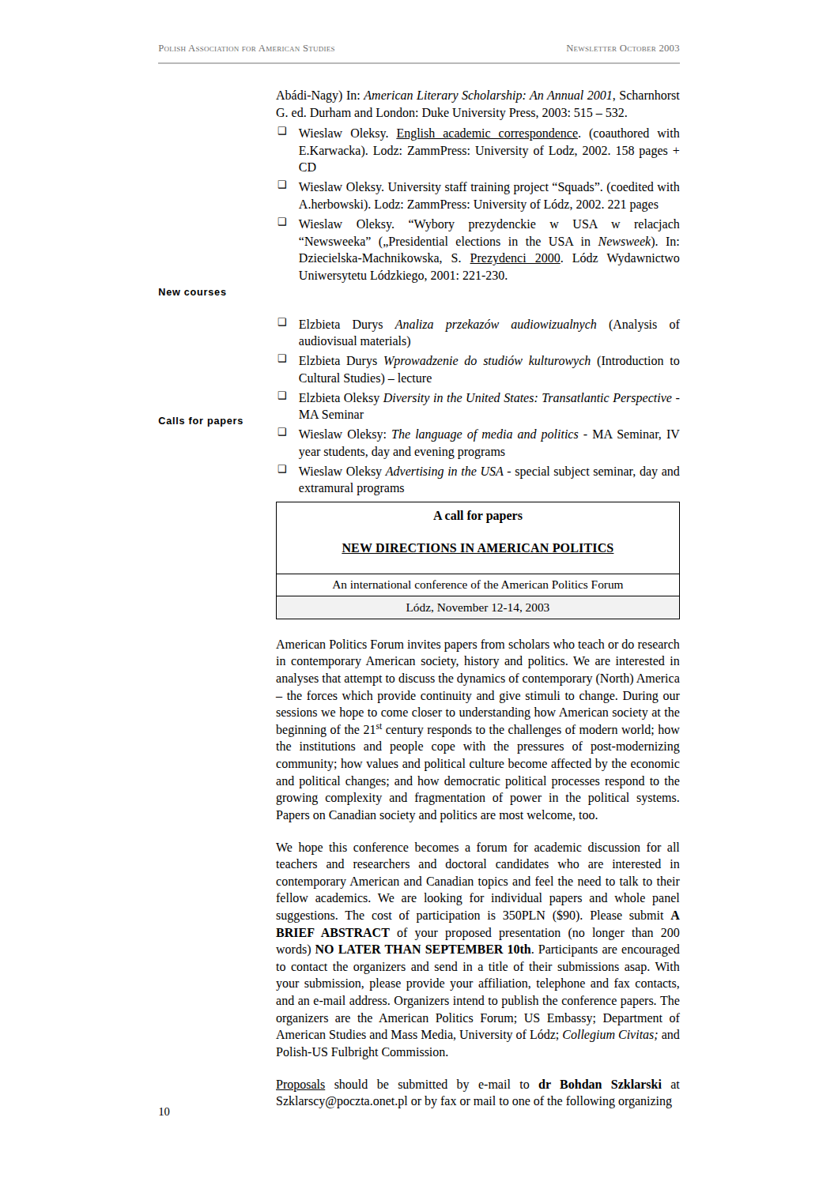Polish Association for American Studies
Newsletter October 2003
New courses
Calls for papers
Abádi-Nagy) In: American Literary Scholarship: An Annual 2001, Scharnhorst G. ed. Durham and London: Duke University Press, 2003: 515 – 532.
Wieslaw Oleksy. English academic correspondence. (coauthored with E.Karwacka). Lodz: ZammPress: University of Lodz, 2002. 158 pages + CD
Wieslaw Oleksy. University staff training project “Squads”. (coedited with A.herbowski). Lodz: ZammPress: University of Lódz, 2002. 221 pages
Wieslaw Oleksy. “Wybory prezydenckie w USA w relacjach “Newsweeka” („Presidential elections in the USA in Newsweek). In: Dziecielska-Machnikowska, S. Prezydenci 2000. Lódz Wydawnictwo Uniwersytetu Lódzkiego, 2001: 221-230.
Elzbieta Durys Analiza przekazów audiowizualnych (Analysis of audiovisual materials)
Elzbieta Durys Wprowadzenie do studiów kulturowych (Introduction to Cultural Studies) – lecture
Elzbieta Oleksy Diversity in the United States: Transatlantic Perspective - MA Seminar
Wieslaw Oleksy: The language of media and politics - MA Seminar, IV year students, day and evening programs
Wieslaw Oleksy Advertising in the USA - special subject seminar, day and extramural programs
A call for papers NEW DIRECTIONS IN AMERICAN POLITICS
An international conference of the American Politics Forum
Lódz, November 12-14, 2003
American Politics Forum invites papers from scholars who teach or do research in contemporary American society, history and politics. We are interested in analyses that attempt to discuss the dynamics of contemporary (North) America – the forces which provide continuity and give stimuli to change. During our sessions we hope to come closer to understanding how American society at the beginning of the 21st century responds to the challenges of modern world; how the institutions and people cope with the pressures of post-modernizing community; how values and political culture become affected by the economic and political changes; and how democratic political processes respond to the growing complexity and fragmentation of power in the political systems. Papers on Canadian society and politics are most welcome, too.
We hope this conference becomes a forum for academic discussion for all teachers and researchers and doctoral candidates who are interested in contemporary American and Canadian topics and feel the need to talk to their fellow academics. We are looking for individual papers and whole panel suggestions. The cost of participation is 350PLN ($90). Please submit A BRIEF ABSTRACT of your proposed presentation (no longer than 200 words) NO LATER THAN SEPTEMBER 10th. Participants are encouraged to contact the organizers and send in a title of their submissions asap. With your submission, please provide your affiliation, telephone and fax contacts, and an e-mail address. Organizers intend to publish the conference papers. The organizers are the American Politics Forum; US Embassy; Department of American Studies and Mass Media, University of Lódz; Collegium Civitas; and Polish-US Fulbright Commission.
Proposals should be submitted by e-mail to dr Bohdan Szklarski at Szklarscy@poczta.onet.pl or by fax or mail to one of the following organizing
10